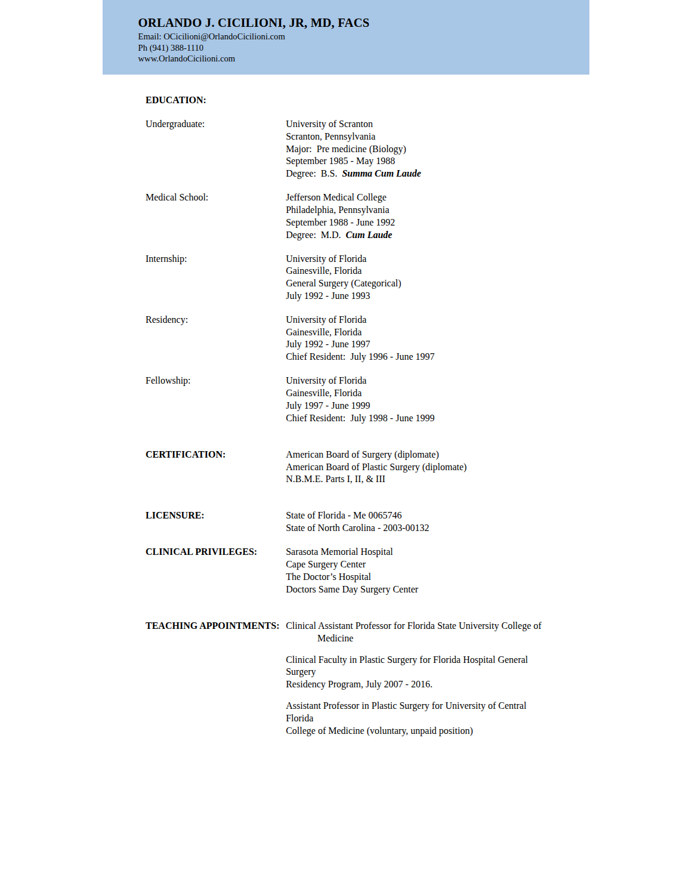ORLANDO J. CICILIONI, JR, MD, FACS
Email: OCicilioni@OrlandoCicilioni.com
Ph (941) 388-1110
www.OrlandoCicilioni.com
| EDUCATION: | |
| Undergraduate: | University of Scranton Scranton, Pennsylvania Major: Pre medicine (Biology) September 1985 - May 1988 Degree: B.S. Summa Cum Laude |
| Medical School: | Jefferson Medical College Philadelphia, Pennsylvania September 1988 - June 1992 Degree: M.D. Cum Laude |
| Internship: | University of Florida Gainesville, Florida General Surgery (Categorical) July 1992 - June 1993 |
| Residency: | University of Florida Gainesville, Florida July 1992 - June 1997 Chief Resident: July 1996 - June 1997 |
| Fellowship: | University of Florida Gainesville, Florida July 1997 - June 1999 Chief Resident: July 1998 - June 1999 |
| CERTIFICATION: | American Board of Surgery (diplomate) American Board of Plastic Surgery (diplomate) N.B.M.E. Parts I, II, & III |
| LICENSURE: | State of Florida - Me 0065746 State of North Carolina - 2003-00132 |
| CLINICAL PRIVILEGES: | Sarasota Memorial Hospital Cape Surgery Center The Doctor’s Hospital Doctors Same Day Surgery Center |
| TEACHING APPOINTMENTS: | Clinical Assistant Professor for Florida State University College of Medicine Clinical Faculty in Plastic Surgery for Florida Hospital General Surgery Residency Program, July 2007 - 2016. Assistant Professor in Plastic Surgery for University of Central Florida College of Medicine (voluntary, unpaid position) |